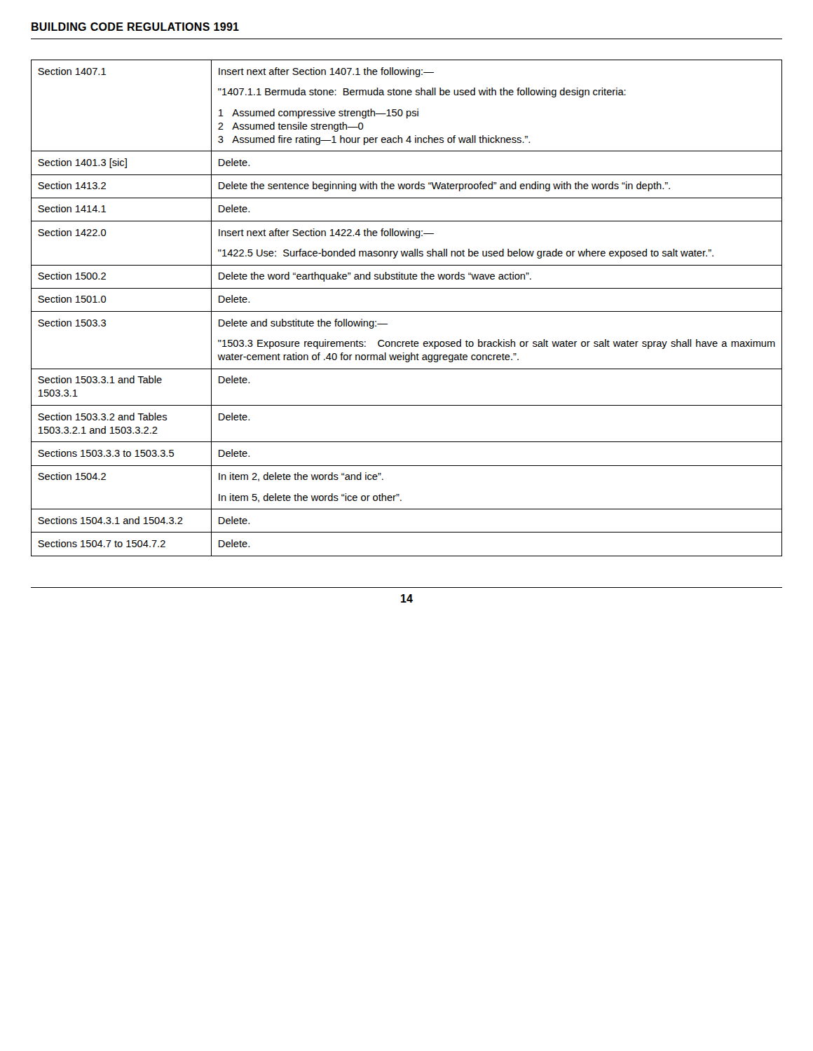BUILDING CODE REGULATIONS 1991
| Section 1407.1 | Insert next after Section 1407.1 the following:— "1407.1.1 Bermuda stone: Bermuda stone shall be used with the following design criteria: 1 Assumed compressive strength—150 psi 2 Assumed tensile strength—0 3 Assumed fire rating—1 hour per each 4 inches of wall thickness.”. |
| Section 1401.3 [sic] | Delete. |
| Section 1413.2 | Delete the sentence beginning with the words “Waterproofed” and ending with the words “in depth.”. |
| Section 1414.1 | Delete. |
| Section 1422.0 | Insert next after Section 1422.4 the following:— "1422.5 Use: Surface-bonded masonry walls shall not be used below grade or where exposed to salt water.”. |
| Section 1500.2 | Delete the word “earthquake” and substitute the words “wave action”. |
| Section 1501.0 | Delete. |
| Section 1503.3 | Delete and substitute the following:— "1503.3 Exposure requirements: Concrete exposed to brackish or salt water or salt water spray shall have a maximum water-cement ration of .40 for normal weight aggregate concrete.”. |
| Section 1503.3.1 and Table 1503.3.1 | Delete. |
| Section 1503.3.2 and Tables 1503.3.2.1 and 1503.3.2.2 | Delete. |
| Sections 1503.3.3 to 1503.3.5 | Delete. |
| Section 1504.2 | In item 2, delete the words “and ice”. In item 5, delete the words “ice or other”. |
| Sections 1504.3.1 and 1504.3.2 | Delete. |
| Sections 1504.7 to 1504.7.2 | Delete. |
14